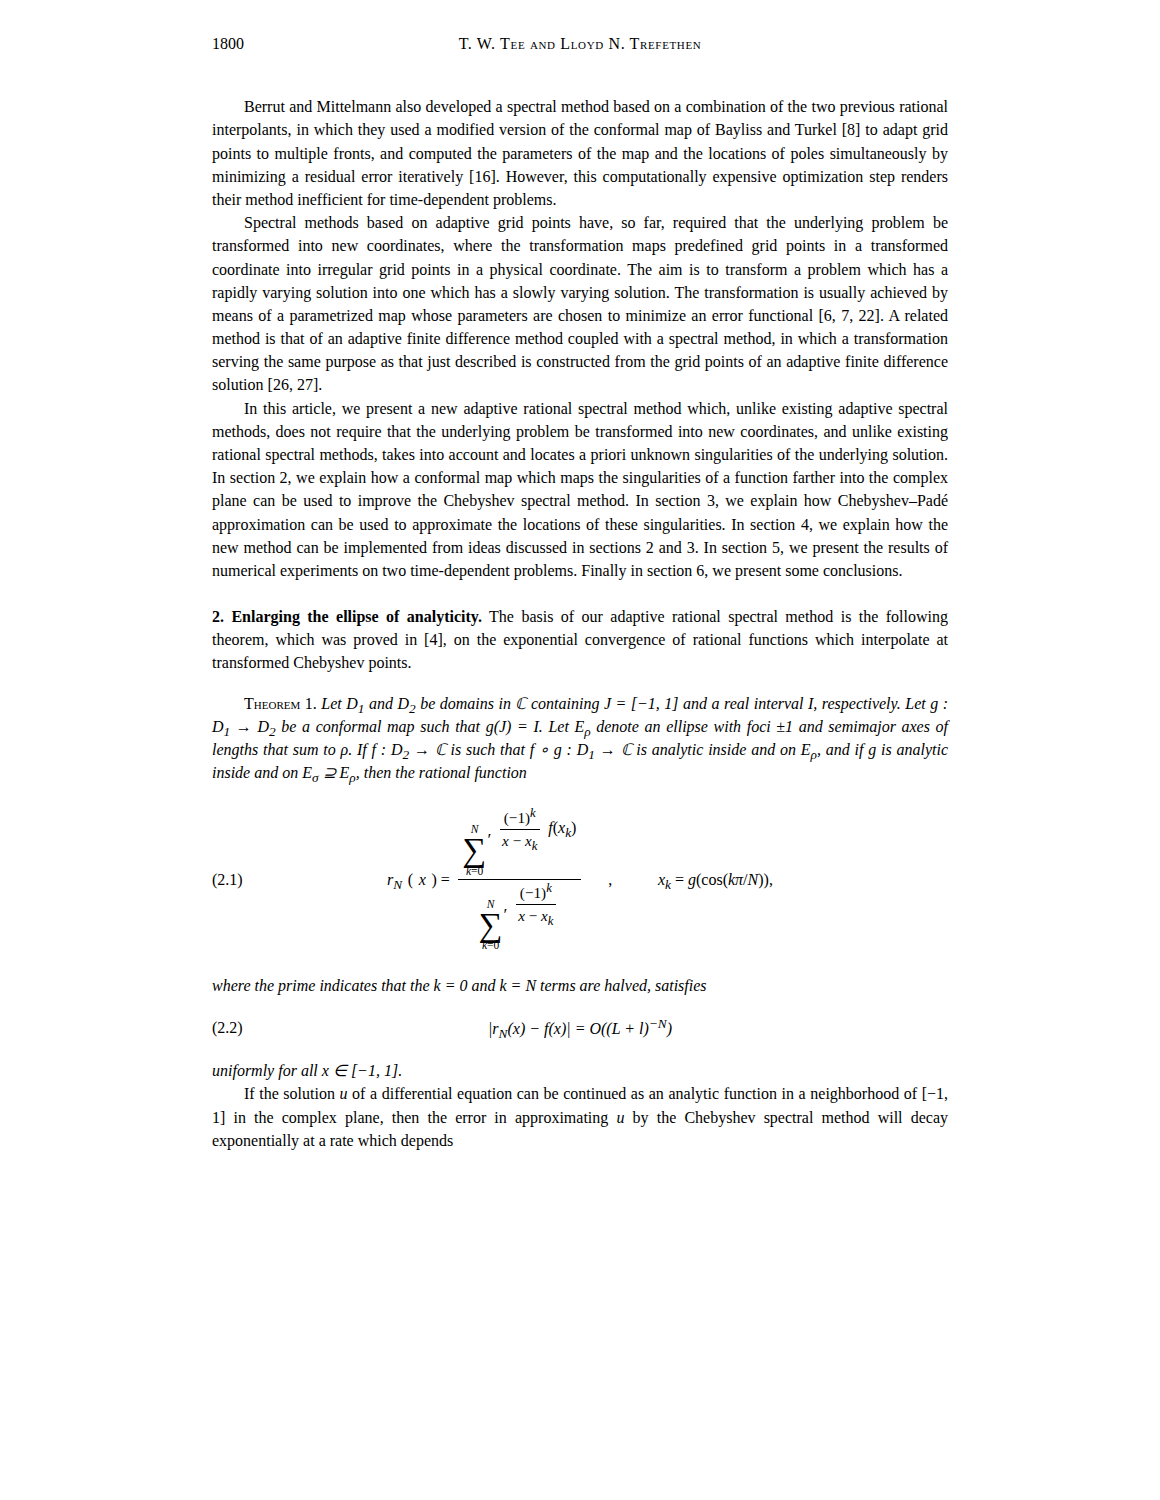1800 T. W. Tee and Lloyd N. Trefethen 1800
Berrut and Mittelmann also developed a spectral method based on a combination of the two previous rational interpolants, in which they used a modified version of the conformal map of Bayliss and Turkel [8] to adapt grid points to multiple fronts, and computed the parameters of the map and the locations of poles simultaneously by minimizing a residual error iteratively [16]. However, this computationally expensive optimization step renders their method inefficient for time-dependent problems.
Spectral methods based on adaptive grid points have, so far, required that the underlying problem be transformed into new coordinates, where the transformation maps predefined grid points in a transformed coordinate into irregular grid points in a physical coordinate. The aim is to transform a problem which has a rapidly varying solution into one which has a slowly varying solution. The transformation is usually achieved by means of a parametrized map whose parameters are chosen to minimize an error functional [6, 7, 22]. A related method is that of an adaptive finite difference method coupled with a spectral method, in which a transformation serving the same purpose as that just described is constructed from the grid points of an adaptive finite difference solution [26, 27].
In this article, we present a new adaptive rational spectral method which, unlike existing adaptive spectral methods, does not require that the underlying problem be transformed into new coordinates, and unlike existing rational spectral methods, takes into account and locates a priori unknown singularities of the underlying solution. In section 2, we explain how a conformal map which maps the singularities of a function farther into the complex plane can be used to improve the Chebyshev spectral method. In section 3, we explain how Chebyshev–Padé approximation can be used to approximate the locations of these singularities. In section 4, we explain how the new method can be implemented from ideas discussed in sections 2 and 3. In section 5, we present the results of numerical experiments on two time-dependent problems. Finally in section 6, we present some conclusions.
2. Enlarging the ellipse of analyticity.
The basis of our adaptive rational spectral method is the following theorem, which was proved in [4], on the exponential convergence of rational functions which interpolate at transformed Chebyshev points.
Theorem 1. Let D1 and D2 be domains in ℂ containing J = [−1, 1] and a real interval I, respectively. Let g : D1 → D2 be a conformal map such that g(J) = I. Let Eρ denote an ellipse with foci ±1 and semimajor axes of lengths that sum to ρ. If f : D2 → ℂ is such that f ∘ g : D1 → ℂ is analytic inside and on Eρ, and if g is analytic inside and on Eσ ⊇ Eρ, then the rational function
(2.1) rN(x) = N ∑ k=0 ′ (−1)k x − xk f(xk) N ∑ k=0 ′ (−1)k x − xk , xk = g(cos(kπ/N)),
where the prime indicates that the k = 0 and k = N terms are halved, satisfies
(2.2) |rN(x) − f(x)| = O((L + l)−N)
uniformly for all x ∈ [−1, 1].
If the solution u of a differential equation can be continued as an analytic function in a neighborhood of [−1, 1] in the complex plane, then the error in approximating u by the Chebyshev spectral method will decay exponentially at a rate which depends